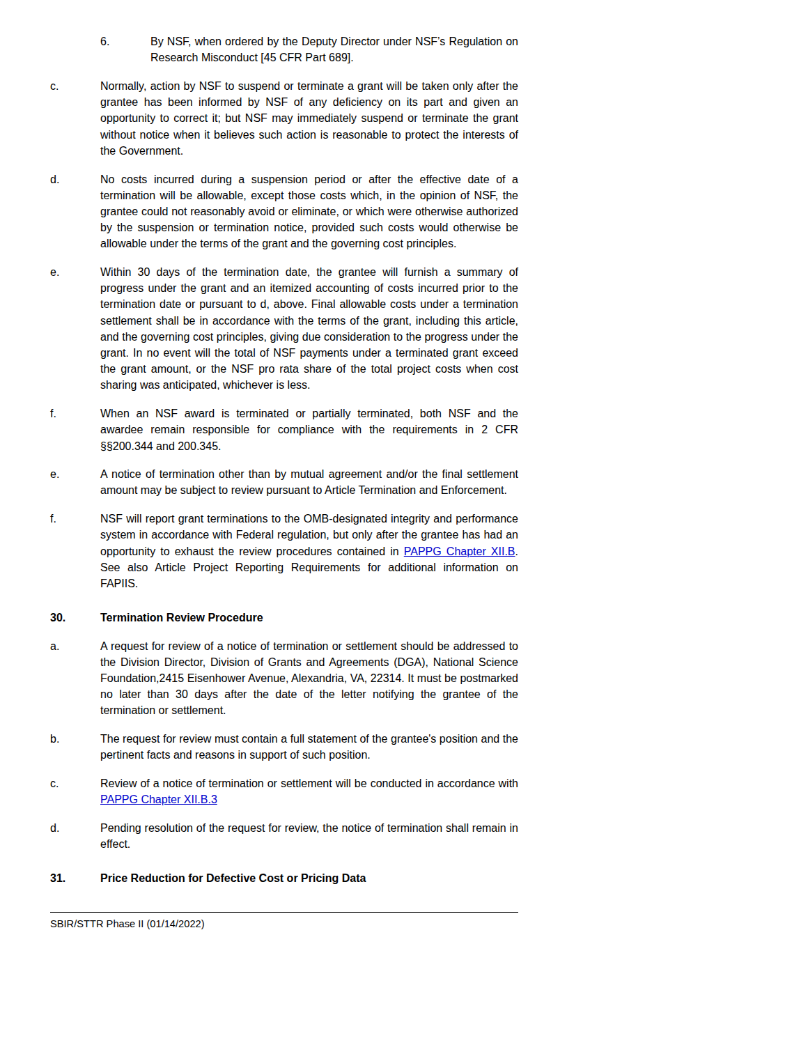6. By NSF, when ordered by the Deputy Director under NSF’s Regulation on Research Misconduct [45 CFR Part 689].
c. Normally, action by NSF to suspend or terminate a grant will be taken only after the grantee has been informed by NSF of any deficiency on its part and given an opportunity to correct it; but NSF may immediately suspend or terminate the grant without notice when it believes such action is reasonable to protect the interests of the Government.
d. No costs incurred during a suspension period or after the effective date of a termination will be allowable, except those costs which, in the opinion of NSF, the grantee could not reasonably avoid or eliminate, or which were otherwise authorized by the suspension or termination notice, provided such costs would otherwise be allowable under the terms of the grant and the governing cost principles.
e. Within 30 days of the termination date, the grantee will furnish a summary of progress under the grant and an itemized accounting of costs incurred prior to the termination date or pursuant to d, above. Final allowable costs under a termination settlement shall be in accordance with the terms of the grant, including this article, and the governing cost principles, giving due consideration to the progress under the grant. In no event will the total of NSF payments under a terminated grant exceed the grant amount, or the NSF pro rata share of the total project costs when cost sharing was anticipated, whichever is less.
f. When an NSF award is terminated or partially terminated, both NSF and the awardee remain responsible for compliance with the requirements in 2 CFR §§200.344 and 200.345.
e. A notice of termination other than by mutual agreement and/or the final settlement amount may be subject to review pursuant to Article Termination and Enforcement.
f. NSF will report grant terminations to the OMB-designated integrity and performance system in accordance with Federal regulation, but only after the grantee has had an opportunity to exhaust the review procedures contained in PAPPG Chapter XII.B. See also Article Project Reporting Requirements for additional information on FAPIIS.
30. Termination Review Procedure
a. A request for review of a notice of termination or settlement should be addressed to the Division Director, Division of Grants and Agreements (DGA), National Science Foundation,2415 Eisenhower Avenue, Alexandria, VA, 22314. It must be postmarked no later than 30 days after the date of the letter notifying the grantee of the termination or settlement.
b. The request for review must contain a full statement of the grantee's position and the pertinent facts and reasons in support of such position.
c. Review of a notice of termination or settlement will be conducted in accordance with PAPPG Chapter XII.B.3
d. Pending resolution of the request for review, the notice of termination shall remain in effect.
31. Price Reduction for Defective Cost or Pricing Data
SBIR/STTR Phase II (01/14/2022)